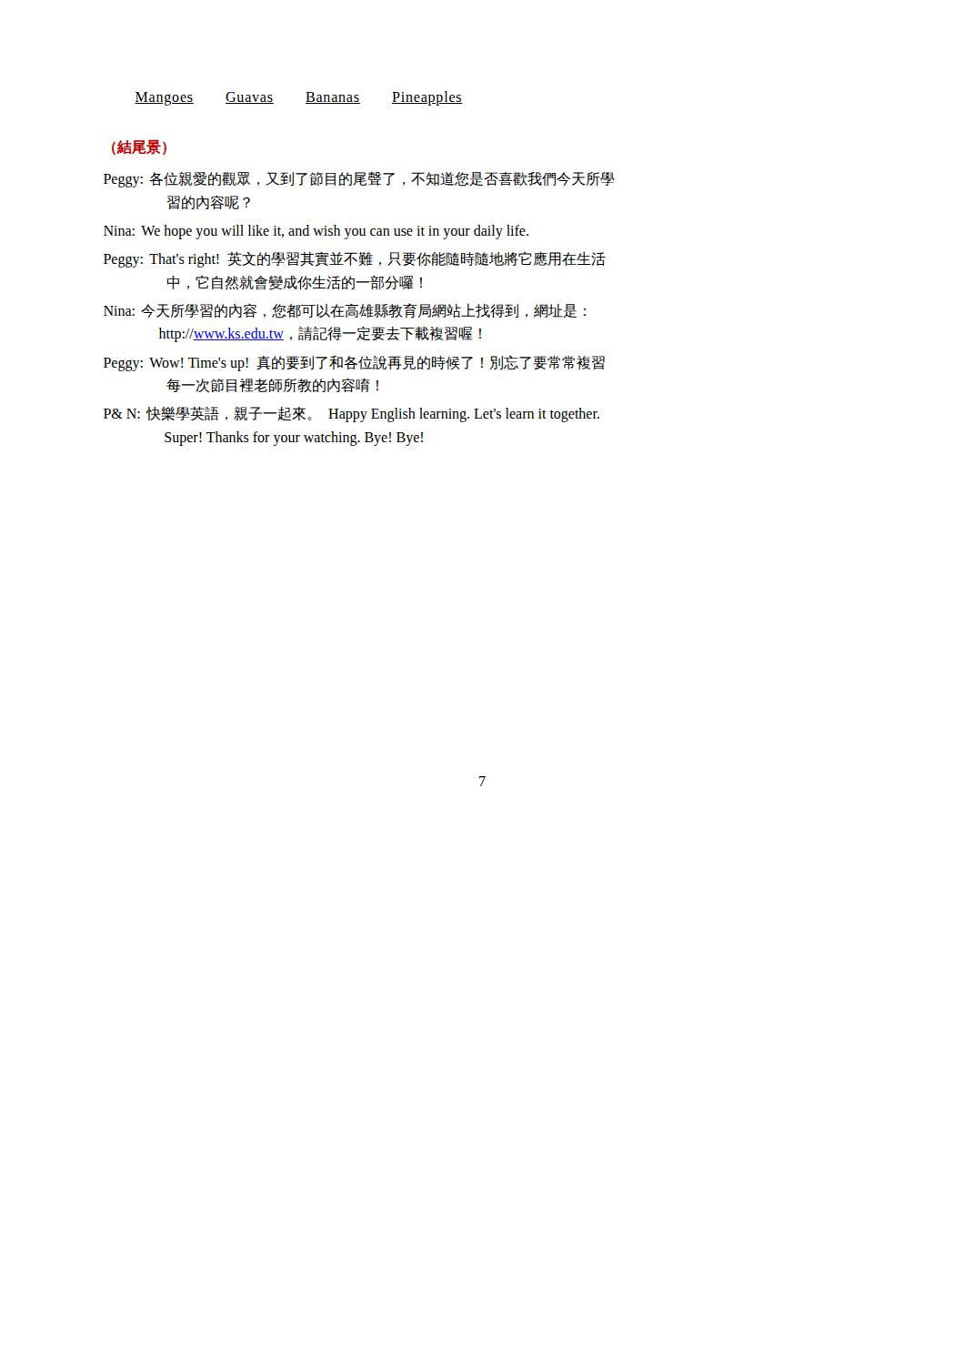Mangoes Guavas Bananas Pineapples
（結尾景）
Peggy:
各位親愛的觀眾，又到了節目的尾聲了，不知道您是否喜歡我們今天所學習的內容呢？
Nina:
We hope you will like it, and wish you can use it in your daily life.
Peggy:
That's right! 英文的學習其實並不難，只要你能隨時隨地將它應用在生活中，它自然就會變成你生活的一部分囉！
Nina:
今天所學習的內容，您都可以在高雄縣教育局網站上找得到，網址是：http://www.ks.edu.tw，請記得一定要去下載複習喔！
Peggy:
Wow! Time's up! 真的要到了和各位說再見的時候了！別忘了要常常複習每一次節目裡老師所教的內容唷！
P& N:
快樂學英語，親子一起來。 Happy English learning. Let's learn it together.Super! Thanks for your watching. Bye! Bye!
7